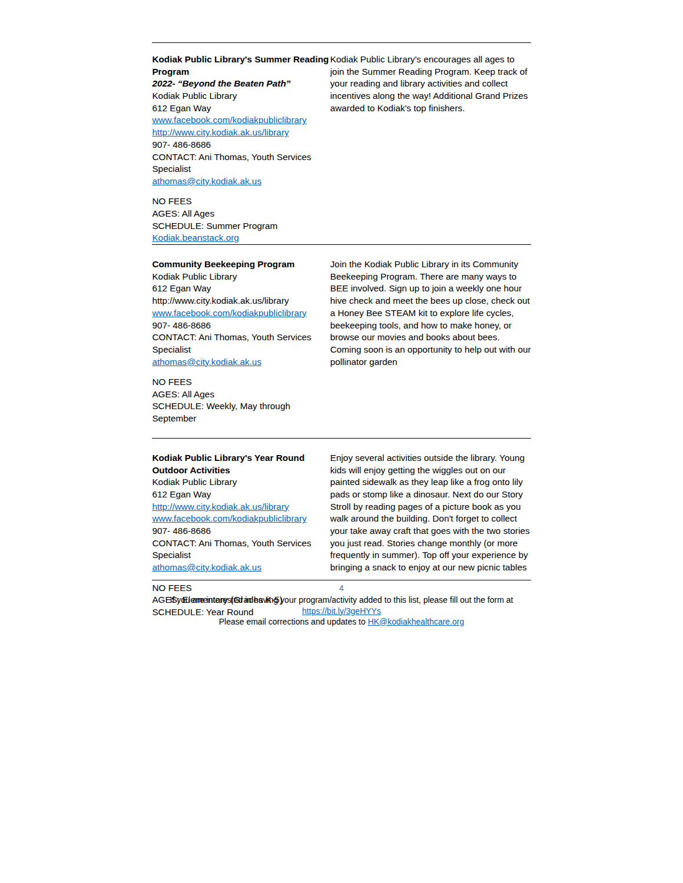| Kodiak Public Library's Summer Reading Program 2022- “Beyond the Beaten Path” Kodiak Public Library 612 Egan Way www.facebook.com/kodiakpubliclibrary http://www.city.kodiak.ak.us/library 907- 486-8686 CONTACT: Ani Thomas, Youth Services Specialist athomas@city.kodiak.ak.us NO FEES AGES: All Ages SCHEDULE: Summer Program Kodiak.beanstack.org | Kodiak Public Library's encourages all ages to join the Summer Reading Program. Keep track of your reading and library activities and collect incentives along the way! Additional Grand Prizes awarded to Kodiak's top finishers. |
| Community Beekeeping Program Kodiak Public Library 612 Egan Way http://www.city.kodiak.ak.us/library www.facebook.com/kodiakpubliclibrary 907- 486-8686 CONTACT: Ani Thomas, Youth Services Specialist athomas@city.kodiak.ak.us NO FEES AGES: All Ages SCHEDULE: Weekly, May through September | Join the Kodiak Public Library in its Community Beekeeping Program. There are many ways to BEE involved. Sign up to join a weekly one hour hive check and meet the bees up close, check out a Honey Bee STEAM kit to explore life cycles, beekeeping tools, and how to make honey, or browse our movies and books about bees. Coming soon is an opportunity to help out with our pollinator garden |
| Kodiak Public Library's Year Round Outdoor Activities Kodiak Public Library 612 Egan Way http://www.city.kodiak.ak.us/library www.facebook.com/kodiakpubliclibrary 907- 486-8686 CONTACT: Ani Thomas, Youth Services Specialist athomas@city.kodiak.ak.us NO FEES AGES: Elementary (Grades K-5) SCHEDULE: Year Round | Enjoy several activities outside the library. Young kids will enjoy getting the wiggles out on our painted sidewalk as they leap like a frog onto lily pads or stomp like a dinosaur. Next do our Story Stroll by reading pages of a picture book as you walk around the building. Don't forget to collect your take away craft that goes with the two stories you just read. Stories change monthly (or more frequently in summer). Top off your experience by bringing a snack to enjoy at our new picnic tables |
4
If you are interested in having your program/activity added to this list, please fill out the form at https://bit.ly/3geHYYs
Please email corrections and updates to HK@kodiakhealthcare.org